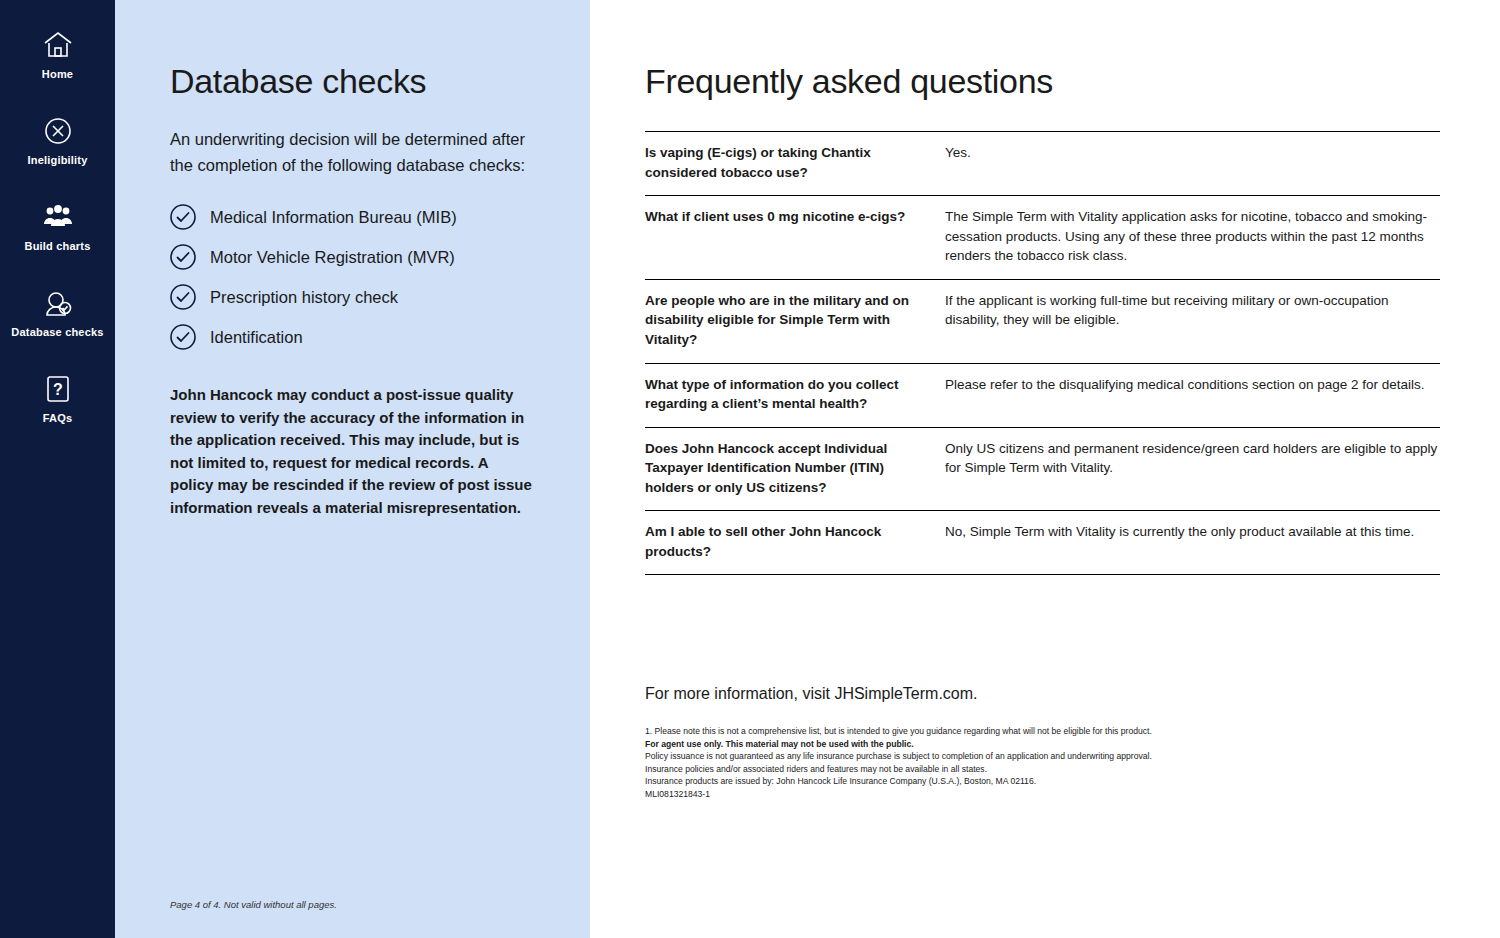Home
Ineligibility
Build charts
Database checks
? FAQs
Database checks
An underwriting decision will be determined after the completion of the following database checks:
Medical Information Bureau (MIB)
Motor Vehicle Registration (MVR)
Prescription history check
Identification
John Hancock may conduct a post-issue quality review to verify the accuracy of the information in the application received. This may include, but is not limited to, request for medical records. A policy may be rescinded if the review of post issue information reveals a material misrepresentation.
Page 4 of 4. Not valid without all pages.
Frequently asked questions
| Is vaping (E-cigs) or taking Chantix considered tobacco use? | Yes. |
| What if client uses 0 mg nicotine e-cigs? | The Simple Term with Vitality application asks for nicotine, tobacco and smoking-cessation products. Using any of these three products within the past 12 months renders the tobacco risk class. |
| Are people who are in the military and on disability eligible for Simple Term with Vitality? | If the applicant is working full-time but receiving military or own-occupation disability, they will be eligible. |
| What type of information do you collect regarding a client’s mental health? | Please refer to the disqualifying medical conditions section on page 2 for details. |
| Does John Hancock accept Individual Taxpayer Identification Number (ITIN) holders or only US citizens? | Only US citizens and permanent residence/green card holders are eligible to apply for Simple Term with Vitality. |
| Am I able to sell other John Hancock products? | No, Simple Term with Vitality is currently the only product available at this time. |
For more information, visit JHSimpleTerm.com.
1. Please note this is not a comprehensive list, but is intended to give you guidance regarding what will not be eligible for this product.
For agent use only. This material may not be used with the public.
Policy issuance is not guaranteed as any life insurance purchase is subject to completion of an application and underwriting approval.
Insurance policies and/or associated riders and features may not be available in all states.
Insurance products are issued by: John Hancock Life Insurance Company (U.S.A.), Boston, MA 02116.
MLI081321843-1